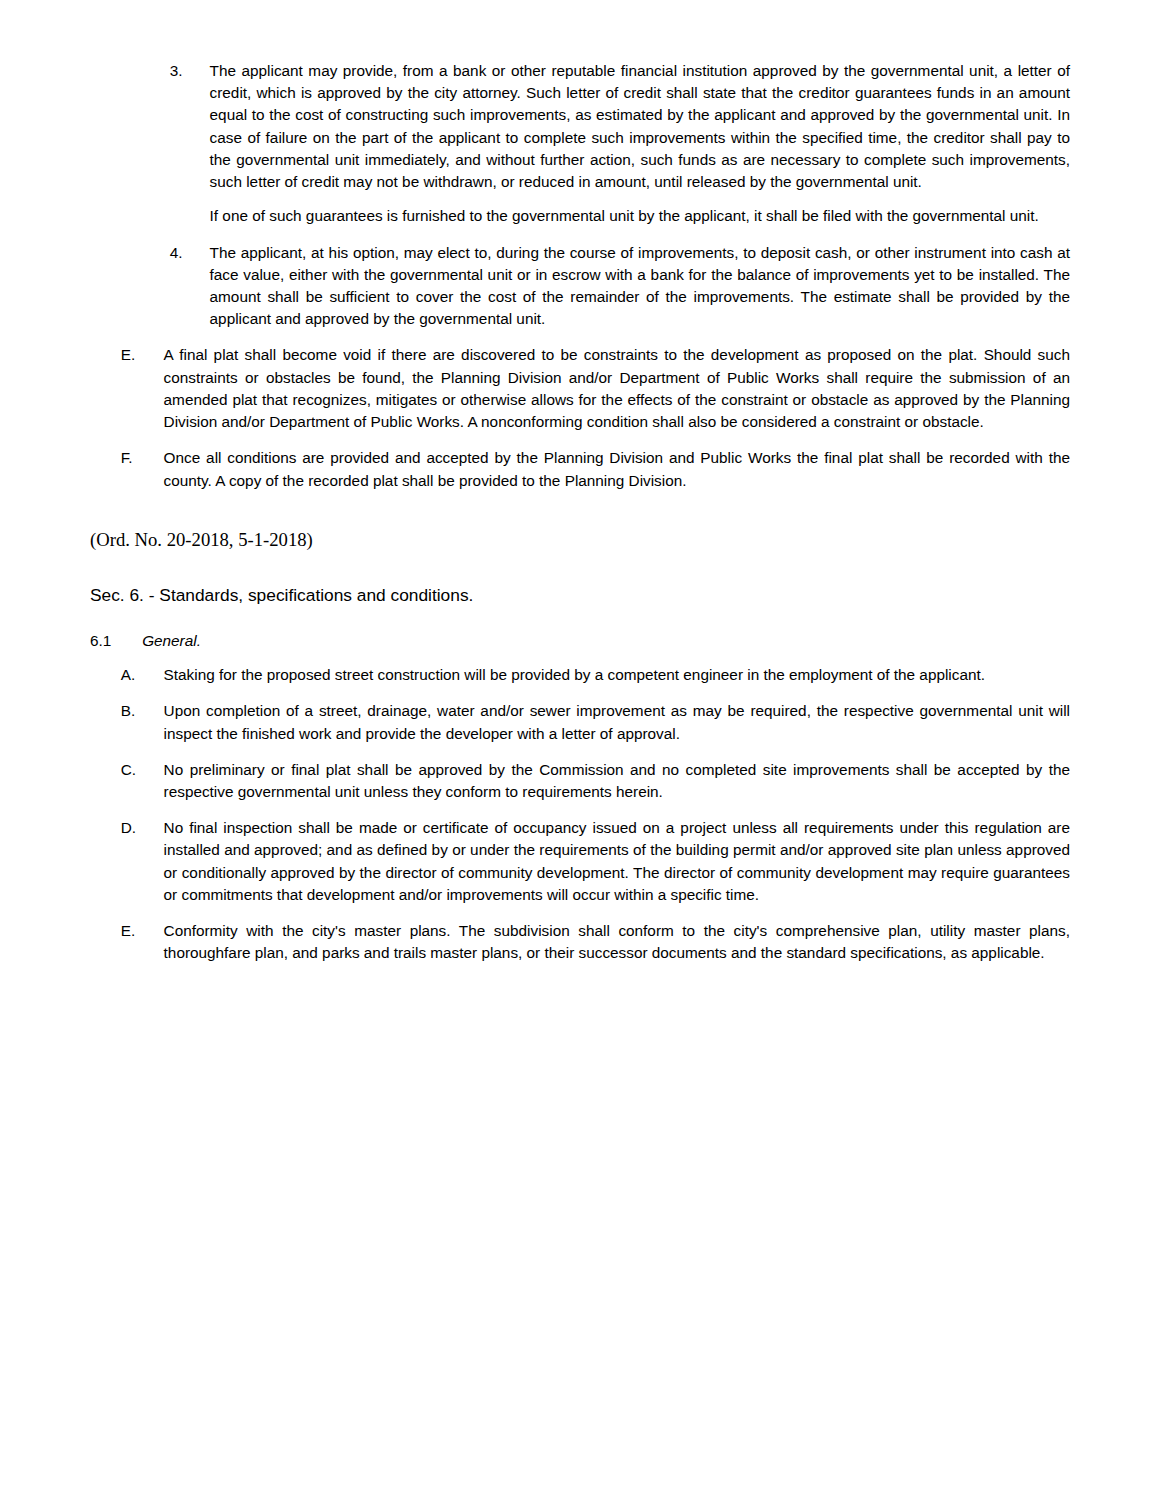3.
The applicant may provide, from a bank or other reputable financial institution approved by the governmental unit, a letter of credit, which is approved by the city attorney. Such letter of credit shall state that the creditor guarantees funds in an amount equal to the cost of constructing such improvements, as estimated by the applicant and approved by the governmental unit. In case of failure on the part of the applicant to complete such improvements within the specified time, the creditor shall pay to the governmental unit immediately, and without further action, such funds as are necessary to complete such improvements, such letter of credit may not be withdrawn, or reduced in amount, until released by the governmental unit.
If one of such guarantees is furnished to the governmental unit by the applicant, it shall be filed with the governmental unit.
4.
The applicant, at his option, may elect to, during the course of improvements, to deposit cash, or other instrument into cash at face value, either with the governmental unit or in escrow with a bank for the balance of improvements yet to be installed. The amount shall be sufficient to cover the cost of the remainder of the improvements. The estimate shall be provided by the applicant and approved by the governmental unit.
E.
A final plat shall become void if there are discovered to be constraints to the development as proposed on the plat. Should such constraints or obstacles be found, the Planning Division and/or Department of Public Works shall require the submission of an amended plat that recognizes, mitigates or otherwise allows for the effects of the constraint or obstacle as approved by the Planning Division and/or Department of Public Works. A nonconforming condition shall also be considered a constraint or obstacle.
F.
Once all conditions are provided and accepted by the Planning Division and Public Works the final plat shall be recorded with the county. A copy of the recorded plat shall be provided to the Planning Division.
(Ord. No. 20-2018, 5-1-2018)
Sec. 6. - Standards, specifications and conditions.
6.1 General.
A.
Staking for the proposed street construction will be provided by a competent engineer in the employment of the applicant.
B.
Upon completion of a street, drainage, water and/or sewer improvement as may be required, the respective governmental unit will inspect the finished work and provide the developer with a letter of approval.
C.
No preliminary or final plat shall be approved by the Commission and no completed site improvements shall be accepted by the respective governmental unit unless they conform to requirements herein.
D.
No final inspection shall be made or certificate of occupancy issued on a project unless all requirements under this regulation are installed and approved; and as defined by or under the requirements of the building permit and/or approved site plan unless approved or conditionally approved by the director of community development. The director of community development may require guarantees or commitments that development and/or improvements will occur within a specific time.
E.
Conformity with the city's master plans. The subdivision shall conform to the city's comprehensive plan, utility master plans, thoroughfare plan, and parks and trails master plans, or their successor documents and the standard specifications, as applicable.